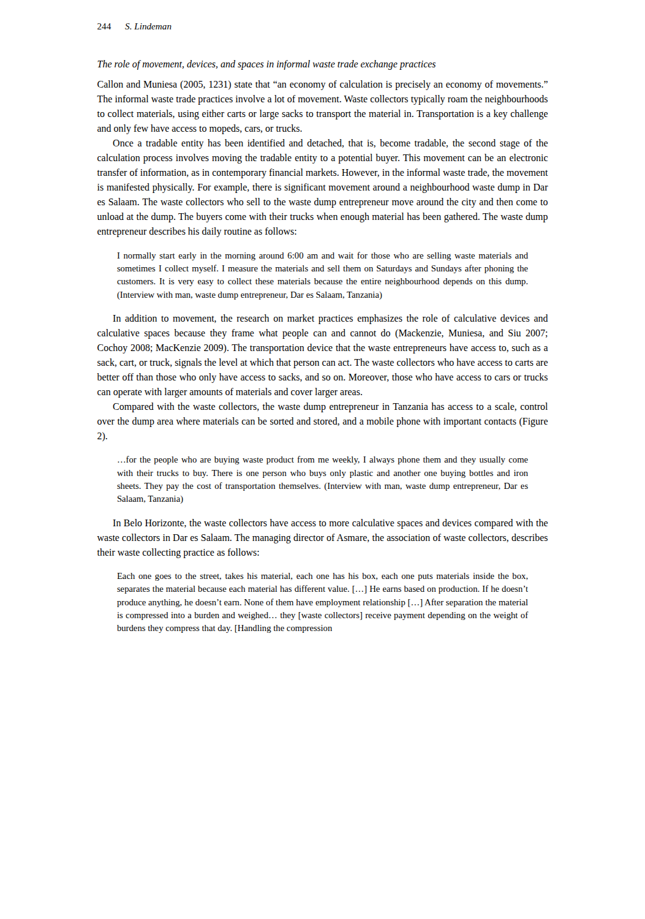244 S. Lindeman
The role of movement, devices, and spaces in informal waste trade exchange practices
Callon and Muniesa (2005, 1231) state that “an economy of calculation is precisely an economy of movements.” The informal waste trade practices involve a lot of movement. Waste collectors typically roam the neighbourhoods to collect materials, using either carts or large sacks to transport the material in. Transportation is a key challenge and only few have access to mopeds, cars, or trucks.
Once a tradable entity has been identified and detached, that is, become tradable, the second stage of the calculation process involves moving the tradable entity to a potential buyer. This movement can be an electronic transfer of information, as in contemporary financial markets. However, in the informal waste trade, the movement is manifested physically. For example, there is significant movement around a neighbourhood waste dump in Dar es Salaam. The waste collectors who sell to the waste dump entrepreneur move around the city and then come to unload at the dump. The buyers come with their trucks when enough material has been gathered. The waste dump entrepreneur describes his daily routine as follows:
I normally start early in the morning around 6:00 am and wait for those who are selling waste materials and sometimes I collect myself. I measure the materials and sell them on Saturdays and Sundays after phoning the customers. It is very easy to collect these materials because the entire neighbourhood depends on this dump. (Interview with man, waste dump entrepreneur, Dar es Salaam, Tanzania)
In addition to movement, the research on market practices emphasizes the role of calculative devices and calculative spaces because they frame what people can and cannot do (Mackenzie, Muniesa, and Siu 2007; Cochoy 2008; MacKenzie 2009). The transportation device that the waste entrepreneurs have access to, such as a sack, cart, or truck, signals the level at which that person can act. The waste collectors who have access to carts are better off than those who only have access to sacks, and so on. Moreover, those who have access to cars or trucks can operate with larger amounts of materials and cover larger areas.
Compared with the waste collectors, the waste dump entrepreneur in Tanzania has access to a scale, control over the dump area where materials can be sorted and stored, and a mobile phone with important contacts (Figure 2).
…for the people who are buying waste product from me weekly, I always phone them and they usually come with their trucks to buy. There is one person who buys only plastic and another one buying bottles and iron sheets. They pay the cost of transportation themselves. (Interview with man, waste dump entrepreneur, Dar es Salaam, Tanzania)
In Belo Horizonte, the waste collectors have access to more calculative spaces and devices compared with the waste collectors in Dar es Salaam. The managing director of Asmare, the association of waste collectors, describes their waste collecting practice as follows:
Each one goes to the street, takes his material, each one has his box, each one puts materials inside the box, separates the material because each material has different value. […] He earns based on production. If he doesn’t produce anything, he doesn’t earn. None of them have employment relationship […] After separation the material is compressed into a burden and weighed… they [waste collectors] receive payment depending on the weight of burdens they compress that day. [Handling the compression